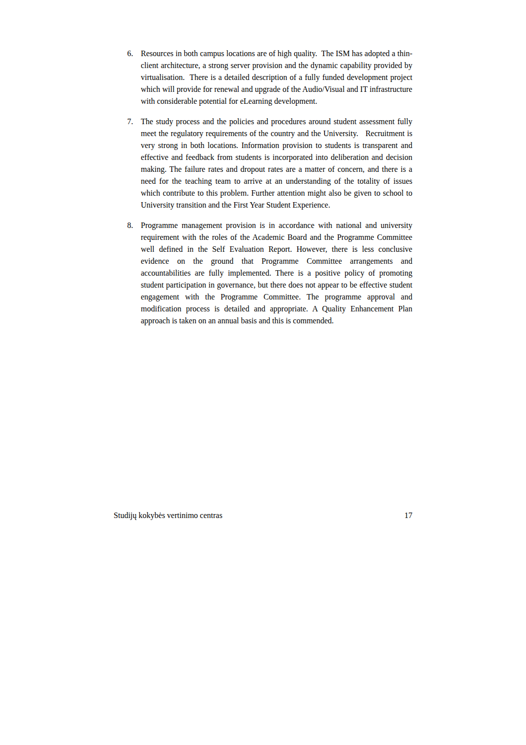Resources in both campus locations are of high quality. The ISM has adopted a thin-client architecture, a strong server provision and the dynamic capability provided by virtualisation. There is a detailed description of a fully funded development project which will provide for renewal and upgrade of the Audio/Visual and IT infrastructure with considerable potential for eLearning development.
The study process and the policies and procedures around student assessment fully meet the regulatory requirements of the country and the University. Recruitment is very strong in both locations. Information provision to students is transparent and effective and feedback from students is incorporated into deliberation and decision making. The failure rates and dropout rates are a matter of concern, and there is a need for the teaching team to arrive at an understanding of the totality of issues which contribute to this problem. Further attention might also be given to school to University transition and the First Year Student Experience.
Programme management provision is in accordance with national and university requirement with the roles of the Academic Board and the Programme Committee well defined in the Self Evaluation Report. However, there is less conclusive evidence on the ground that Programme Committee arrangements and accountabilities are fully implemented. There is a positive policy of promoting student participation in governance, but there does not appear to be effective student engagement with the Programme Committee. The programme approval and modification process is detailed and appropriate. A Quality Enhancement Plan approach is taken on an annual basis and this is commended.
Studijų kokybės vertinimo centras 17